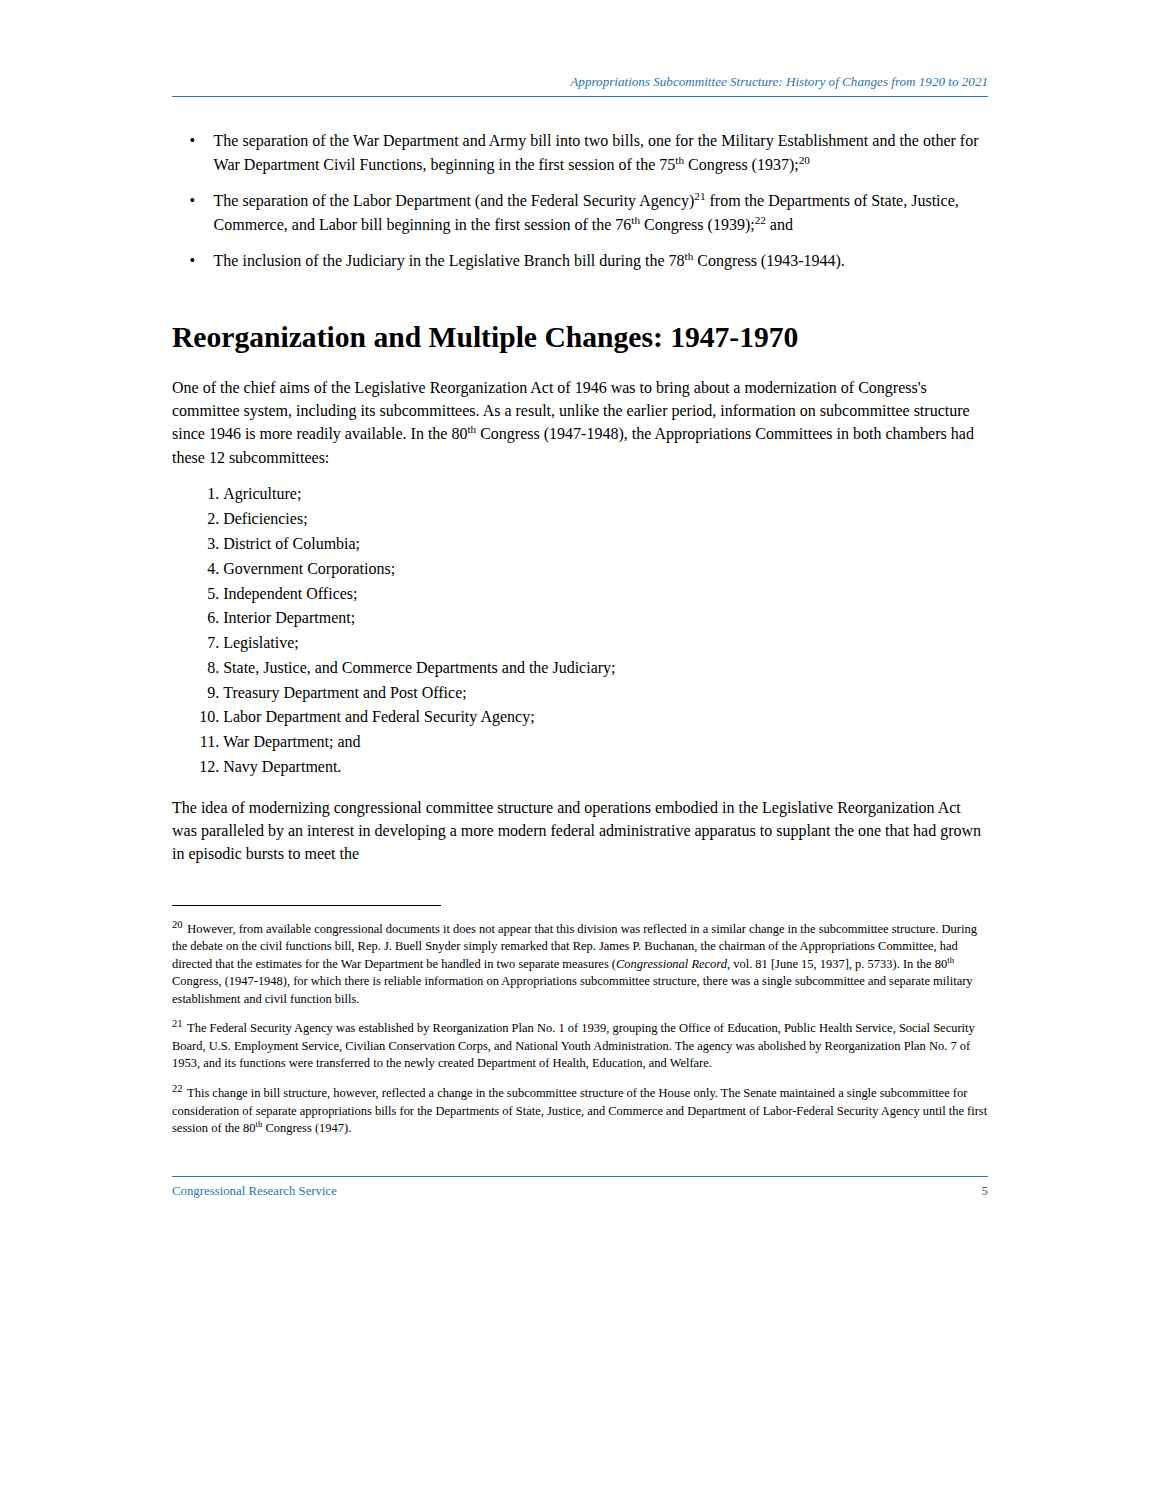Appropriations Subcommittee Structure: History of Changes from 1920 to 2021
The separation of the War Department and Army bill into two bills, one for the Military Establishment and the other for War Department Civil Functions, beginning in the first session of the 75th Congress (1937);20
The separation of the Labor Department (and the Federal Security Agency)21 from the Departments of State, Justice, Commerce, and Labor bill beginning in the first session of the 76th Congress (1939);22 and
The inclusion of the Judiciary in the Legislative Branch bill during the 78th Congress (1943-1944).
Reorganization and Multiple Changes: 1947-1970
One of the chief aims of the Legislative Reorganization Act of 1946 was to bring about a modernization of Congress's committee system, including its subcommittees. As a result, unlike the earlier period, information on subcommittee structure since 1946 is more readily available. In the 80th Congress (1947-1948), the Appropriations Committees in both chambers had these 12 subcommittees:
Agriculture;
Deficiencies;
District of Columbia;
Government Corporations;
Independent Offices;
Interior Department;
Legislative;
State, Justice, and Commerce Departments and the Judiciary;
Treasury Department and Post Office;
Labor Department and Federal Security Agency;
War Department; and
Navy Department.
The idea of modernizing congressional committee structure and operations embodied in the Legislative Reorganization Act was paralleled by an interest in developing a more modern federal administrative apparatus to supplant the one that had grown in episodic bursts to meet the
20 However, from available congressional documents it does not appear that this division was reflected in a similar change in the subcommittee structure. During the debate on the civil functions bill, Rep. J. Buell Snyder simply remarked that Rep. James P. Buchanan, the chairman of the Appropriations Committee, had directed that the estimates for the War Department be handled in two separate measures (Congressional Record, vol. 81 [June 15, 1937], p. 5733). In the 80th Congress, (1947-1948), for which there is reliable information on Appropriations subcommittee structure, there was a single subcommittee and separate military establishment and civil function bills.
21 The Federal Security Agency was established by Reorganization Plan No. 1 of 1939, grouping the Office of Education, Public Health Service, Social Security Board, U.S. Employment Service, Civilian Conservation Corps, and National Youth Administration. The agency was abolished by Reorganization Plan No. 7 of 1953, and its functions were transferred to the newly created Department of Health, Education, and Welfare.
22 This change in bill structure, however, reflected a change in the subcommittee structure of the House only. The Senate maintained a single subcommittee for consideration of separate appropriations bills for the Departments of State, Justice, and Commerce and Department of Labor-Federal Security Agency until the first session of the 80th Congress (1947).
Congressional Research Service 5